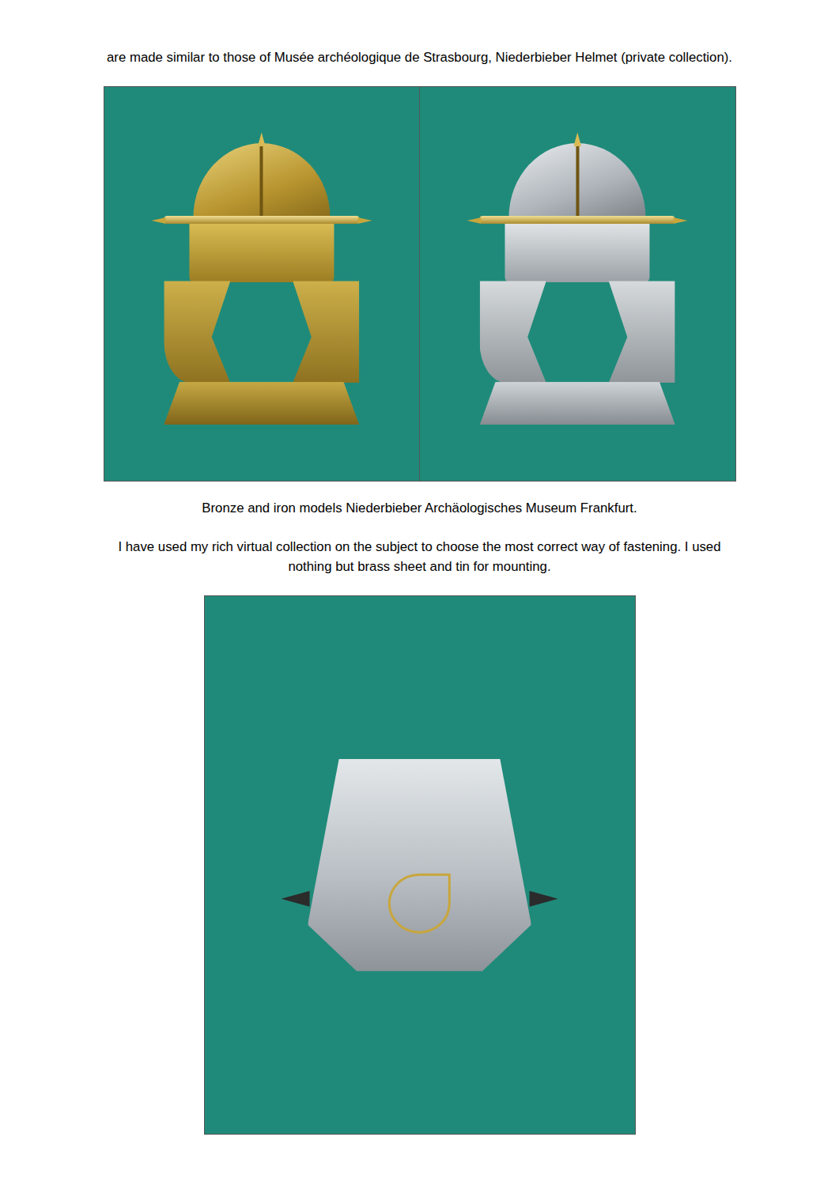are made similar to those of Musée archéologique de Strasbourg, Niederbieber Helmet (private collection).
Bronze and iron models Niederbieber Archäologisches Museum Frankfurt.
I have used my rich virtual collection on the subject to choose the most correct way of fastening. I used nothing but brass sheet and tin for mounting.